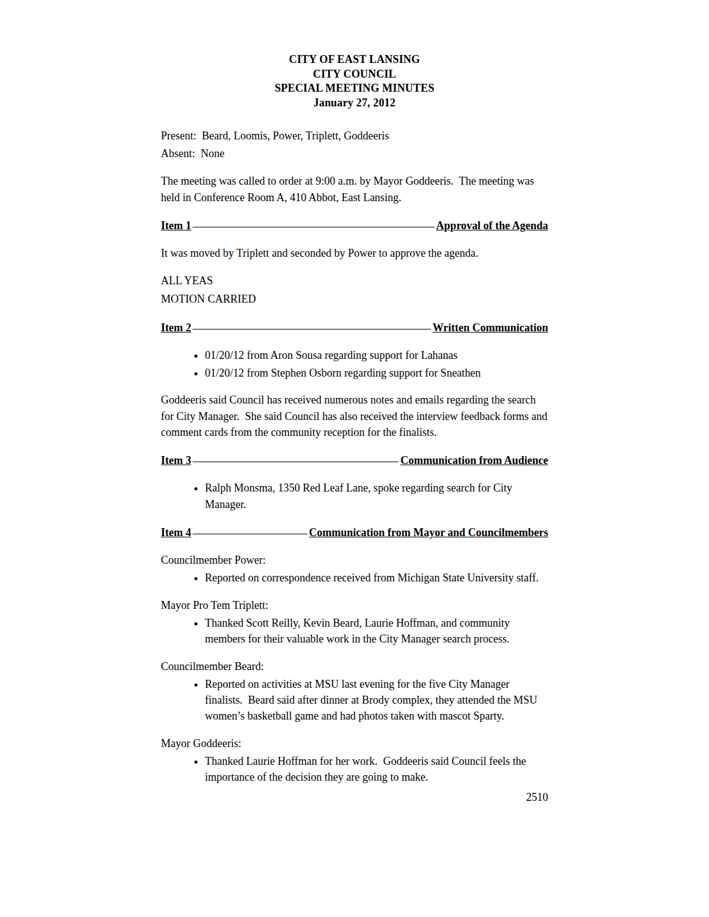CITY OF EAST LANSING
CITY COUNCIL
SPECIAL MEETING MINUTES
January 27, 2012
Present: Beard, Loomis, Power, Triplett, Goddeeris
Absent: None
The meeting was called to order at 9:00 a.m. by Mayor Goddeeris. The meeting was held in Conference Room A, 410 Abbot, East Lansing.
Item 1 Approval of the Agenda
It was moved by Triplett and seconded by Power to approve the agenda.
ALL YEAS
MOTION CARRIED
Item 2 Written Communication
01/20/12 from Aron Sousa regarding support for Lahanas
01/20/12 from Stephen Osborn regarding support for Sneathen
Goddeeris said Council has received numerous notes and emails regarding the search for City Manager. She said Council has also received the interview feedback forms and comment cards from the community reception for the finalists.
Item 3 Communication from Audience
Ralph Monsma, 1350 Red Leaf Lane, spoke regarding search for City Manager.
Item 4 Communication from Mayor and Councilmembers
Councilmember Power:
Reported on correspondence received from Michigan State University staff.
Mayor Pro Tem Triplett:
Thanked Scott Reilly, Kevin Beard, Laurie Hoffman, and community members for their valuable work in the City Manager search process.
Councilmember Beard:
Reported on activities at MSU last evening for the five City Manager finalists. Beard said after dinner at Brody complex, they attended the MSU women’s basketball game and had photos taken with mascot Sparty.
Mayor Goddeeris:
Thanked Laurie Hoffman for her work. Goddeeris said Council feels the importance of the decision they are going to make.
2510